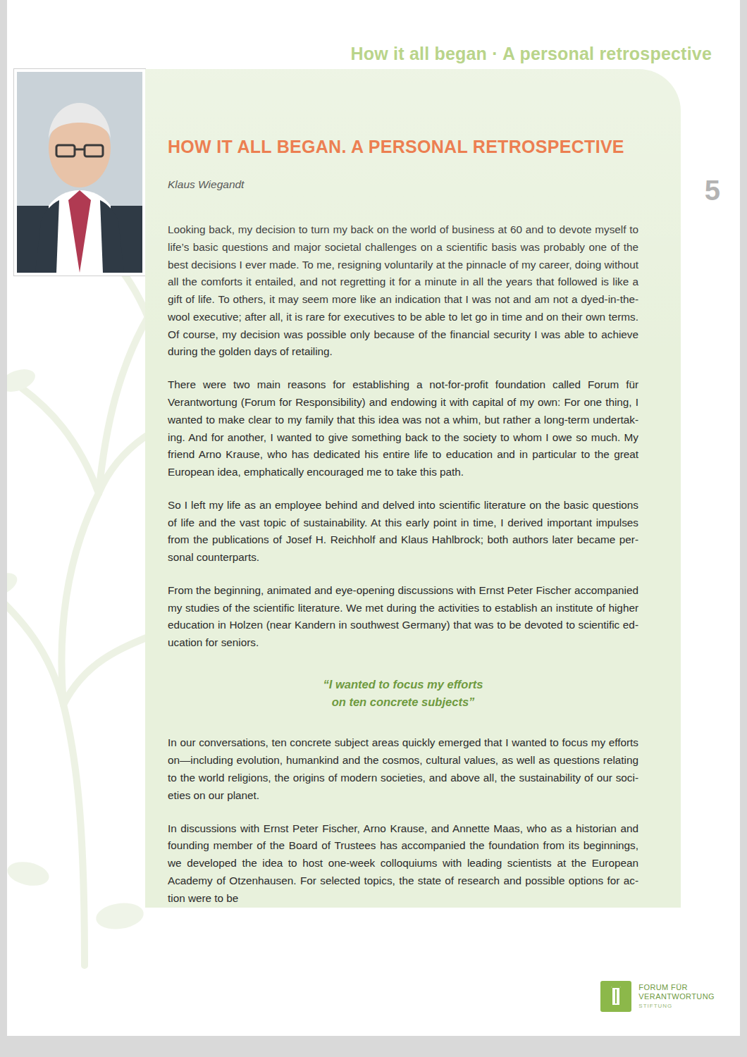How it all began · A personal retrospective
5
How it all began. A personal retrospective
Klaus Wiegandt
Looking back, my decision to turn my back on the world of business at 60 and to devote myself to life’s basic questions and major societal challenges on a scientific basis was probably one of the best decisions I ever made. To me, resigning voluntarily at the pinnacle of my career, doing without all the comforts it entailed, and not regretting it for a minute in all the years that followed is like a gift of life. To others, it may seem more like an indication that I was not and am not a dyed-in-the-wool executive; after all, it is rare for executives to be able to let go in time and on their own terms. Of course, my decision was possible only because of the financial security I was able to achieve during the golden days of retailing.
There were two main reasons for establishing a not-for-profit foundation called Forum für Verantwortung (Forum for Responsibility) and endowing it with capital of my own: For one thing, I wanted to make clear to my family that this idea was not a whim, but rather a long-term undertaking. And for another, I wanted to give something back to the society to whom I owe so much. My friend Arno Krause, who has dedicated his entire life to education and in particular to the great European idea, emphatically encouraged me to take this path.
So I left my life as an employee behind and delved into scientific literature on the basic questions of life and the vast topic of sustainability. At this early point in time, I derived important impulses from the publications of Josef H. Reichholf and Klaus Hahlbrock; both authors later became personal counterparts.
From the beginning, animated and eye-opening discussions with Ernst Peter Fischer accompanied my studies of the scientific literature. We met during the activities to establish an institute of higher education in Holzen (near Kandern in southwest Germany) that was to be devoted to scientific education for seniors.
“I wanted to focus my efforts
on ten concrete subjects”
In our conversations, ten concrete subject areas quickly emerged that I wanted to focus my efforts on—including evolution, humankind and the cosmos, cultural values, as well as questions relating to the world religions, the origins of modern societies, and above all, the sustainability of our societies on our planet.
In discussions with Ernst Peter Fischer, Arno Krause, and Annette Maas, who as a historian and founding member of the Board of Trustees has accompanied the foundation from its beginnings, we developed the idea to host one-week colloquiums with leading scientists at the European Academy of Otzenhausen. For selected topics, the state of research and possible options for action were to be
FORUM FÜR
VERANTWORTUNG
STIFTUNG